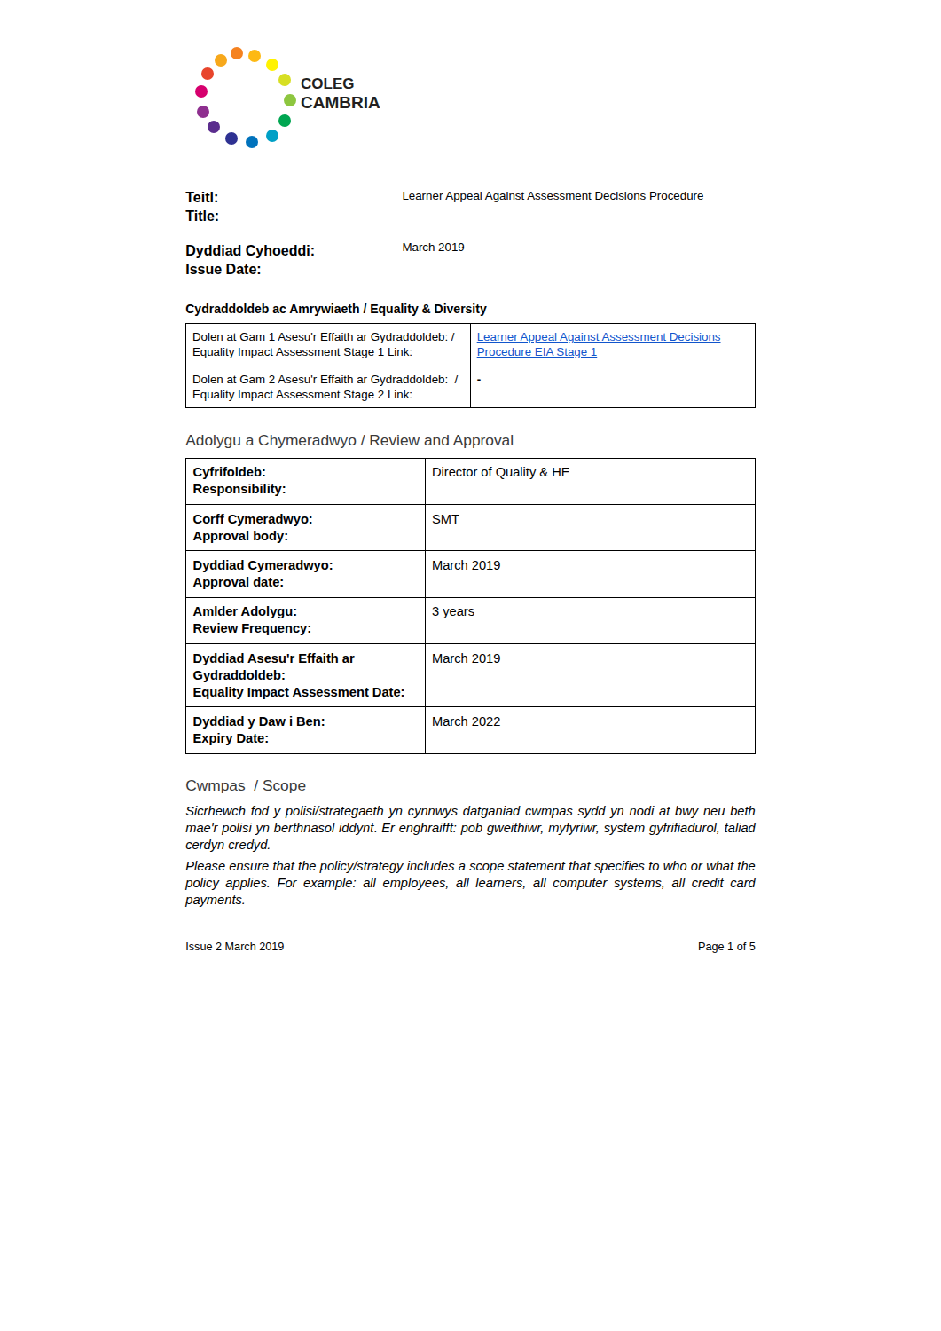| Teitl: Title: | Learner Appeal Against Assessment Decisions Procedure |
| Dyddiad Cyhoeddi: Issue Date: | March 2019 |
Cydraddoldeb ac Amrywiaeth / Equality & Diversity
| Dolen at Gam 1 Asesu'r Effaith ar Gydraddoldeb: / Equality Impact Assessment Stage 1 Link: | Learner Appeal Against Assessment Decisions Procedure EIA Stage 1 |
| Dolen at Gam 2 Asesu'r Effaith ar Gydraddoldeb: / Equality Impact Assessment Stage 2 Link: | - |
Adolygu a Chymeradwyo / Review and Approval
| Cyfrifoldeb: Responsibility: | Director of Quality & HE |
| Corff Cymeradwyo: Approval body: | SMT |
| Dyddiad Cymeradwyo: Approval date: | March 2019 |
| Amlder Adolygu: Review Frequency: | 3 years |
| Dyddiad Asesu'r Effaith ar Gydraddoldeb: Equality Impact Assessment Date: | March 2019 |
| Dyddiad y Daw i Ben: Expiry Date: | March 2022 |
Cwmpas / Scope
Sicrhewch fod y polisi/strategaeth yn cynnwys datganiad cwmpas sydd yn nodi at bwy neu beth mae'r polisi yn berthnasol iddynt. Er enghraifft: pob gweithiwr, myfyriwr, system gyfrifiadurol, taliad cerdyn credyd.
Please ensure that the policy/strategy includes a scope statement that specifies to who or what the policy applies. For example: all employees, all learners, all computer systems, all credit card payments.
Issue 2 March 2019 Page 1 of 5